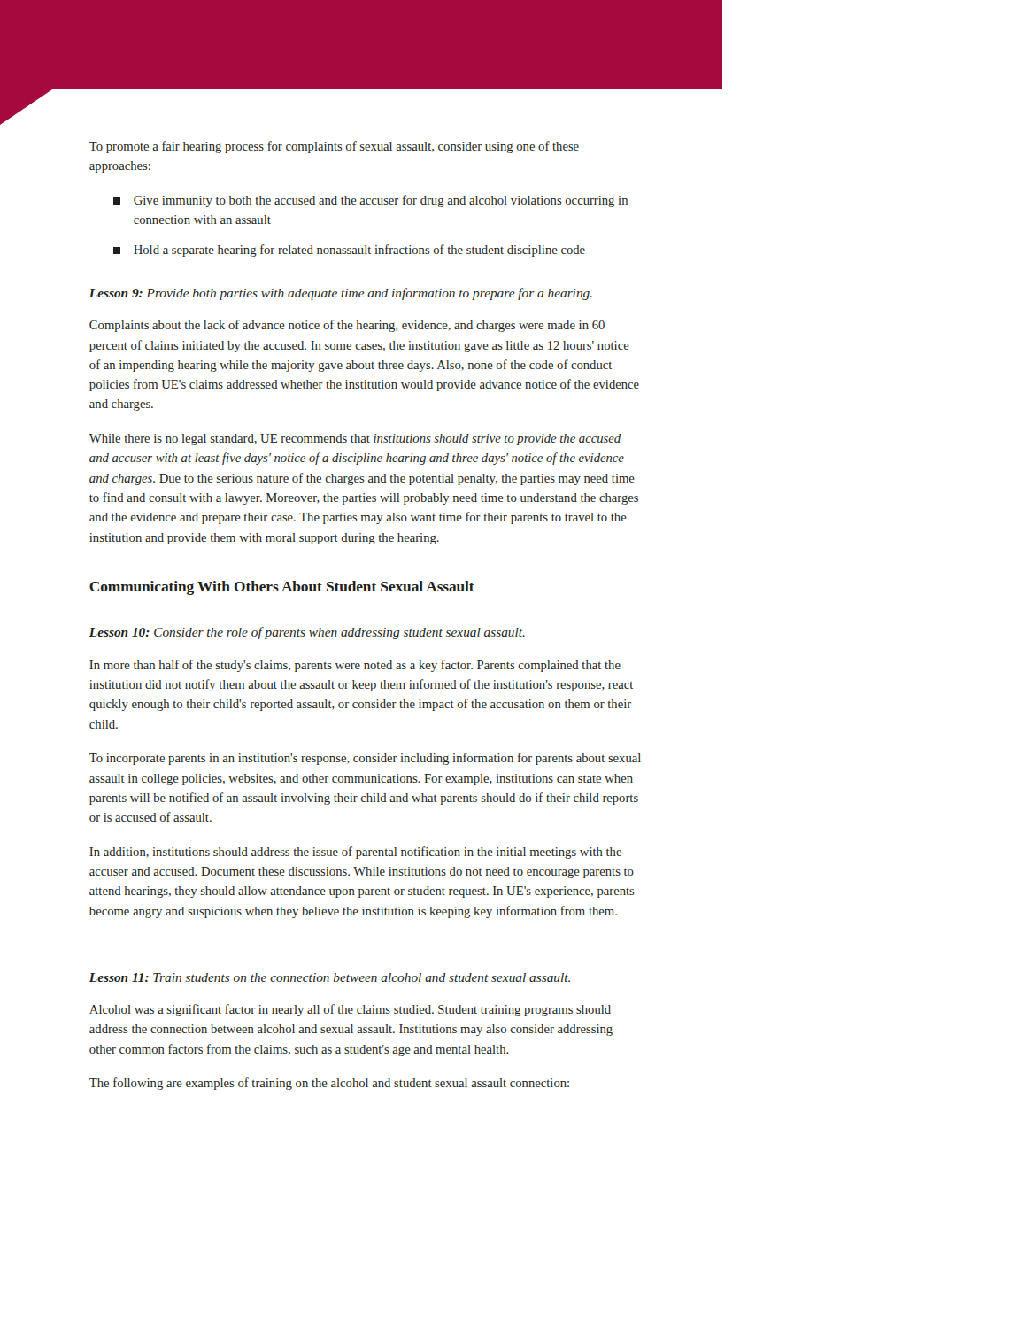8|United Educators|Risk Research Bulletin
To promote a fair hearing process for complaints of sexual assault, consider using one of these approaches:
Give immunity to both the accused and the accuser for drug and alcohol violations occurring in connection with an assault
Hold a separate hearing for related nonassault infractions of the student discipline code
Lesson 9: Provide both parties with adequate time and information to prepare for a hearing.
Complaints about the lack of advance notice of the hearing, evidence, and charges were made in 60 percent of claims initiated by the accused. In some cases, the institution gave as little as 12 hours' notice of an impending hearing while the majority gave about three days. Also, none of the code of conduct policies from UE's claims addressed whether the institution would provide advance notice of the evidence and charges.
While there is no legal standard, UE recommends that institutions should strive to provide the accused and accuser with at least five days' notice of a discipline hearing and three days' notice of the evidence and charges. Due to the serious nature of the charges and the potential penalty, the parties may need time to find and consult with a lawyer. Moreover, the parties will probably need time to understand the charges and the evidence and prepare their case. The parties may also want time for their parents to travel to the institution and provide them with moral support during the hearing.
Communicating With Others About Student Sexual Assault
Lesson 10: Consider the role of parents when addressing student sexual assault.
In more than half of the study's claims, parents were noted as a key factor. Parents complained that the institution did not notify them about the assault or keep them informed of the institution's response, react quickly enough to their child's reported assault, or consider the impact of the accusation on them or their child.
To incorporate parents in an institution's response, consider including information for parents about sexual assault in college policies, websites, and other communications. For example, institutions can state when parents will be notified of an assault involving their child and what parents should do if their child reports or is accused of assault.
In addition, institutions should address the issue of parental notification in the initial meetings with the accuser and accused. Document these discussions. While institutions do not need to encourage parents to attend hearings, they should allow attendance upon parent or student request. In UE's experience, parents become angry and suspicious when they believe the institution is keeping key information from them.
Lesson 11: Train students on the connection between alcohol and student sexual assault.
Alcohol was a significant factor in nearly all of the claims studied. Student training programs should address the connection between alcohol and sexual assault. Institutions may also consider addressing other common factors from the claims, such as a student's age and mental health.
The following are examples of training on the alcohol and student sexual assault connection: